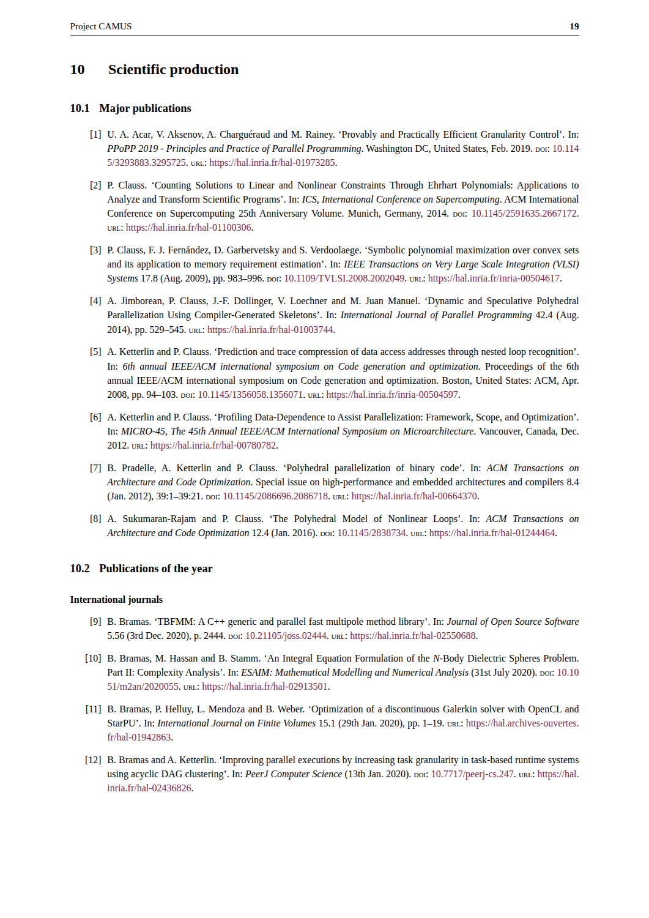Project CAMUS 19
10 Scientific production
10.1 Major publications
[1] U. A. Acar, V. Aksenov, A. Charguéraud and M. Rainey. ‘Provably and Practically Efficient Granularity Control’. In: PPoPP 2019 - Principles and Practice of Parallel Programming. Washington DC, United States, Feb. 2019. doi: 10.1145/3293883.3295725. url: https://hal.inria.fr/hal-01973285.
[2] P. Clauss. ‘Counting Solutions to Linear and Nonlinear Constraints Through Ehrhart Polynomials: Applications to Analyze and Transform Scientific Programs’. In: ICS, International Conference on Supercomputing. ACM International Conference on Supercomputing 25th Anniversary Volume. Munich, Germany, 2014. doi: 10.1145/2591635.2667172. url: https://hal.inria.fr/hal-01100306.
[3] P. Clauss, F. J. Fernández, D. Garbervetsky and S. Verdoolaege. ‘Symbolic polynomial maximization over convex sets and its application to memory requirement estimation’. In: IEEE Transactions on Very Large Scale Integration (VLSI) Systems 17.8 (Aug. 2009), pp. 983–996. doi: 10.1109/TVLSI.2008.2002049. url: https://hal.inria.fr/inria-00504617.
[4] A. Jimborean, P. Clauss, J.-F. Dollinger, V. Loechner and M. Juan Manuel. ‘Dynamic and Speculative Polyhedral Parallelization Using Compiler-Generated Skeletons’. In: International Journal of Parallel Programming 42.4 (Aug. 2014), pp. 529–545. url: https://hal.inria.fr/hal-01003744.
[5] A. Ketterlin and P. Clauss. ‘Prediction and trace compression of data access addresses through nested loop recognition’. In: 6th annual IEEE/ACM international symposium on Code generation and optimization. Proceedings of the 6th annual IEEE/ACM international symposium on Code generation and optimization. Boston, United States: ACM, Apr. 2008, pp. 94–103. doi: 10.1145/1356058.1356071. url: https://hal.inria.fr/inria-00504597.
[6] A. Ketterlin and P. Clauss. ‘Profiling Data-Dependence to Assist Parallelization: Framework, Scope, and Optimization’. In: MICRO-45, The 45th Annual IEEE/ACM International Symposium on Microarchitecture. Vancouver, Canada, Dec. 2012. url: https://hal.inria.fr/hal-00780782.
[7] B. Pradelle, A. Ketterlin and P. Clauss. ‘Polyhedral parallelization of binary code’. In: ACM Transactions on Architecture and Code Optimization. Special issue on high-performance and embedded architectures and compilers 8.4 (Jan. 2012), 39:1–39:21. doi: 10.1145/2086696.2086718. url: https://hal.inria.fr/hal-00664370.
[8] A. Sukumaran-Rajam and P. Clauss. ‘The Polyhedral Model of Nonlinear Loops’. In: ACM Transactions on Architecture and Code Optimization 12.4 (Jan. 2016). doi: 10.1145/2838734. url: https://hal.inria.fr/hal-01244464.
10.2 Publications of the year
International journals
[9] B. Bramas. ‘TBFMM: A C++ generic and parallel fast multipole method library’. In: Journal of Open Source Software 5.56 (3rd Dec. 2020), p. 2444. doi: 10.21105/joss.02444. url: https://hal.inria.fr/hal-02550688.
[10] B. Bramas, M. Hassan and B. Stamm. ‘An Integral Equation Formulation of the N-Body Dielectric Spheres Problem. Part II: Complexity Analysis’. In: ESAIM: Mathematical Modelling and Numerical Analysis (31st July 2020). doi: 10.1051/m2an/2020055. url: https://hal.inria.fr/hal-02913501.
[11] B. Bramas, P. Helluy, L. Mendoza and B. Weber. ‘Optimization of a discontinuous Galerkin solver with OpenCL and StarPU’. In: International Journal on Finite Volumes 15.1 (29th Jan. 2020), pp. 1–19. url: https://hal.archives-ouvertes.fr/hal-01942863.
[12] B. Bramas and A. Ketterlin. ‘Improving parallel executions by increasing task granularity in task-based runtime systems using acyclic DAG clustering’. In: PeerJ Computer Science (13th Jan. 2020). doi: 10.7717/peerj-cs.247. url: https://hal.inria.fr/hal-02436826.